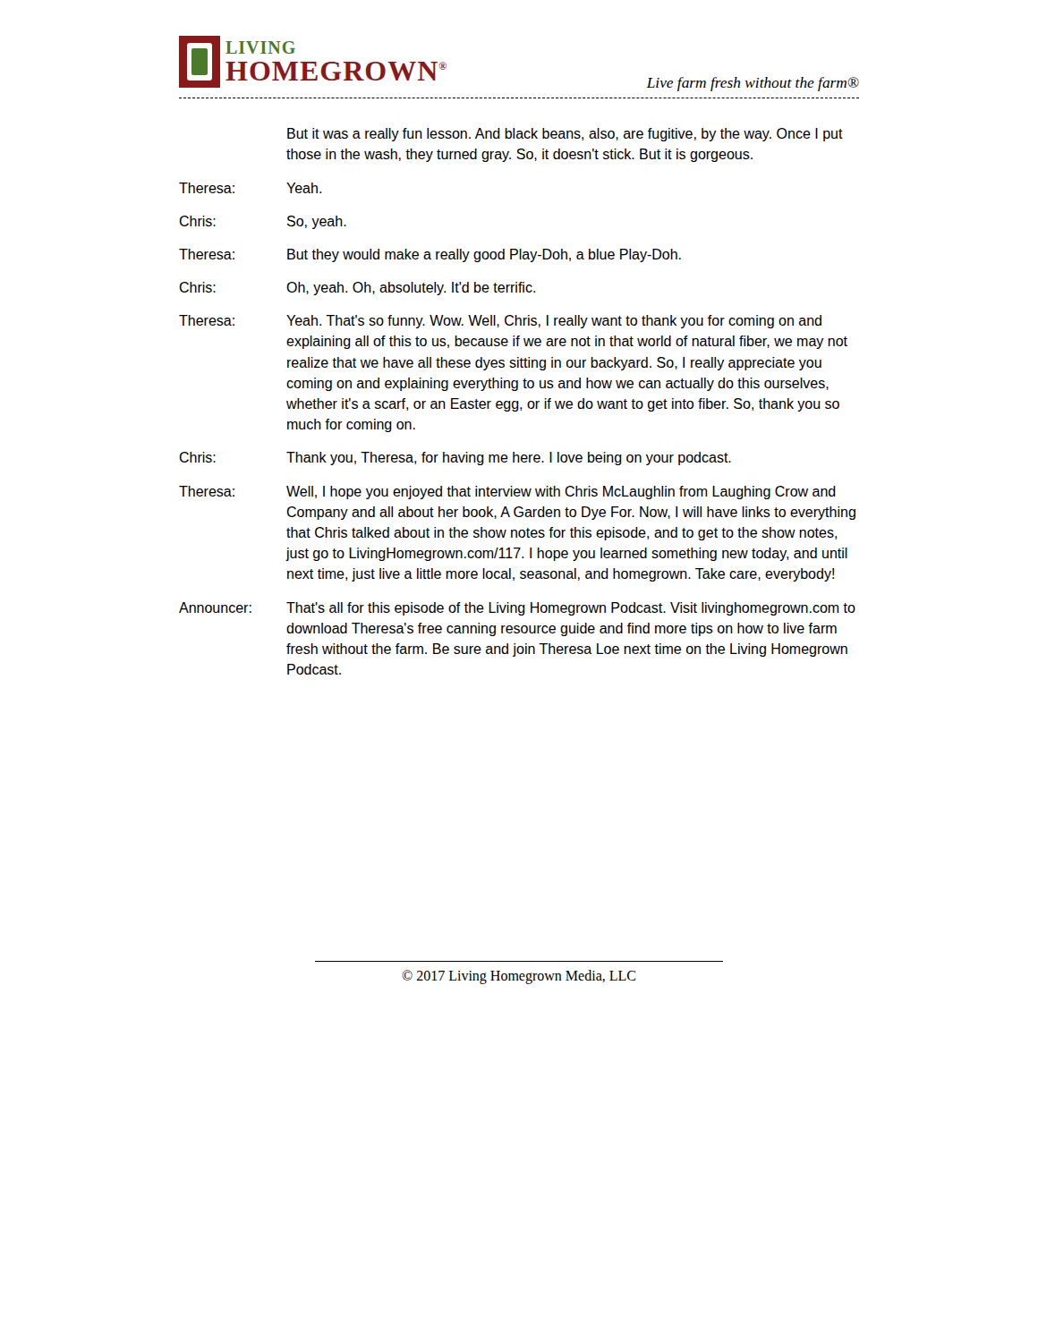LIVING HOMEGROWN®
Live farm fresh without the farm®
| | But it was a really fun lesson. And black beans, also, are fugitive, by the way. Once I put those in the wash, they turned gray. So, it doesn't stick. But it is gorgeous. |
| Theresa: | Yeah. |
| Chris: | So, yeah. |
| Theresa: | But they would make a really good Play-Doh, a blue Play-Doh. |
| Chris: | Oh, yeah. Oh, absolutely. It'd be terrific. |
| Theresa: | Yeah. That's so funny. Wow. Well, Chris, I really want to thank you for coming on and explaining all of this to us, because if we are not in that world of natural fiber, we may not realize that we have all these dyes sitting in our backyard. So, I really appreciate you coming on and explaining everything to us and how we can actually do this ourselves, whether it's a scarf, or an Easter egg, or if we do want to get into fiber. So, thank you so much for coming on. |
| Chris: | Thank you, Theresa, for having me here. I love being on your podcast. |
| Theresa: | Well, I hope you enjoyed that interview with Chris McLaughlin from Laughing Crow and Company and all about her book, A Garden to Dye For. Now, I will have links to everything that Chris talked about in the show notes for this episode, and to get to the show notes, just go to LivingHomegrown.com/117. I hope you learned something new today, and until next time, just live a little more local, seasonal, and homegrown. Take care, everybody! |
| Announcer: | That's all for this episode of the Living Homegrown Podcast. Visit livinghomegrown.com to download Theresa's free canning resource guide and find more tips on how to live farm fresh without the farm. Be sure and join Theresa Loe next time on the Living Homegrown Podcast. |
© 2017 Living Homegrown Media, LLC